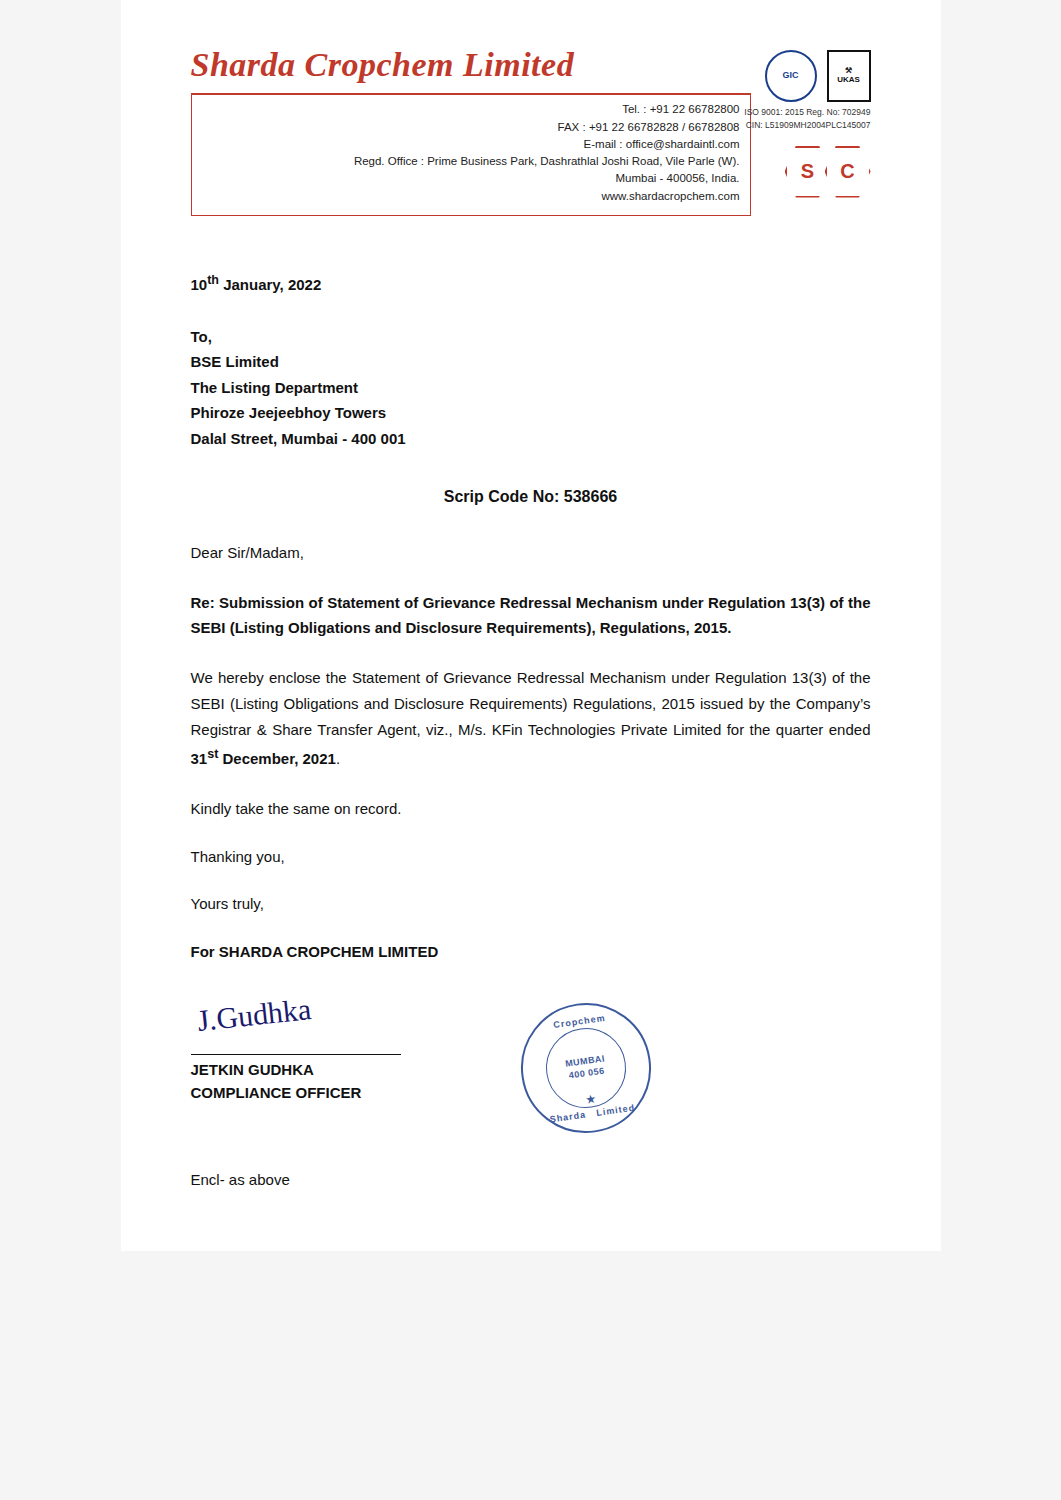Sharda Cropchem Limited
Tel. : +91 22 66782800
FAX : +91 22 66782828 / 66782808
E-mail : office@shardaintl.com
Regd. Office : Prime Business Park, Dashrathlal Joshi Road, Vile Parle (W).
Mumbai - 400056, India.
www.shardacropchem.com
GIC
⚒ UKAS
ISO 9001: 2015 Reg. No: 702949
CIN: L51909MH2004PLC145007
S
C
10th January, 2022
To,
BSE Limited
The Listing Department
Phiroze Jeejeebhoy Towers
Dalal Street, Mumbai - 400 001
Scrip Code No: 538666
Dear Sir/Madam,
Re: Submission of Statement of Grievance Redressal Mechanism under Regulation 13(3) of the SEBI (Listing Obligations and Disclosure Requirements), Regulations, 2015.
We hereby enclose the Statement of Grievance Redressal Mechanism under Regulation 13(3) of the SEBI (Listing Obligations and Disclosure Requirements) Regulations, 2015 issued by the Company’s Registrar & Share Transfer Agent, viz., M/s. KFin Technologies Private Limited for the quarter ended 31st December, 2021.
Kindly take the same on record.
Thanking you,
Yours truly,
For SHARDA CROPCHEM LIMITED
J.Gudhka
JETKIN GUDHKA
COMPLIANCE OFFICER
Cropchem
MUMBAI
400 056
Sharda Limited
★
Encl- as above